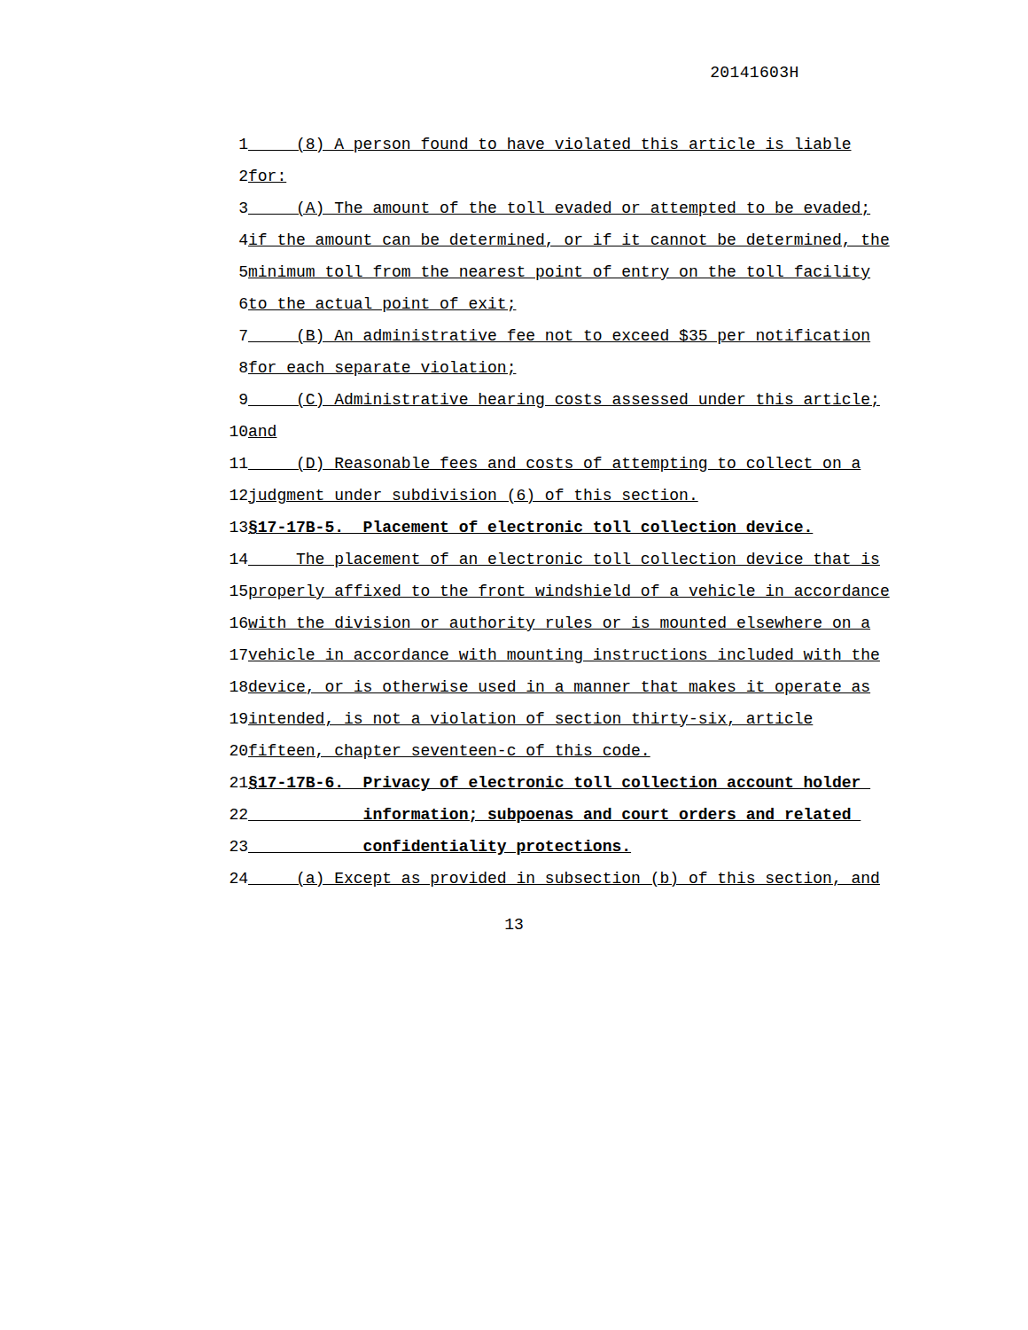20141603H
| 1 | (8) A person found to have violated this article is liable |
| 2 | for: |
| 3 | (A) The amount of the toll evaded or attempted to be evaded; |
| 4 | if the amount can be determined, or if it cannot be determined, the |
| 5 | minimum toll from the nearest point of entry on the toll facility |
| 6 | to the actual point of exit; |
| 7 | (B) An administrative fee not to exceed $35 per notification |
| 8 | for each separate violation; |
| 9 | (C) Administrative hearing costs assessed under this article; |
| 10 | and |
| 11 | (D) Reasonable fees and costs of attempting to collect on a |
| 12 | judgment under subdivision (6) of this section. |
| 13 | §17-17B-5. Placement of electronic toll collection device. |
| 14 | The placement of an electronic toll collection device that is |
| 15 | properly affixed to the front windshield of a vehicle in accordance |
| 16 | with the division or authority rules or is mounted elsewhere on a |
| 17 | vehicle in accordance with mounting instructions included with the |
| 18 | device, or is otherwise used in a manner that makes it operate as |
| 19 | intended, is not a violation of section thirty-six, article |
| 20 | fifteen, chapter seventeen-c of this code. |
| 21 | §17-17B-6. Privacy of electronic toll collection account holder |
| 22 | information; subpoenas and court orders and related |
| 23 | confidentiality protections. |
| 24 | (a) Except as provided in subsection (b) of this section, and |
13